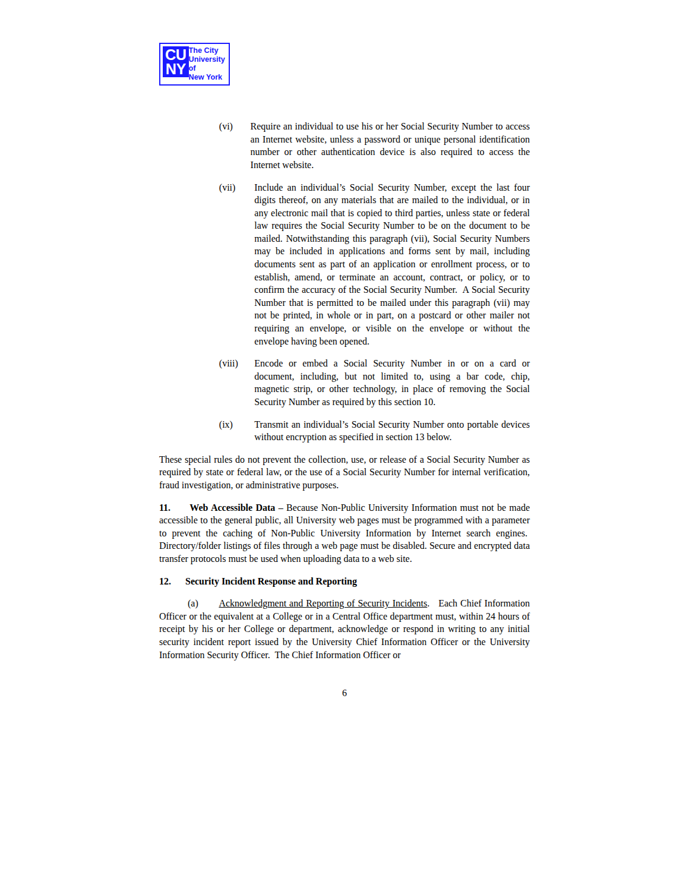| CU NY | The City University of New York |
(vi)
Require an individual to use his or her Social Security Number to access an Internet website, unless a password or unique personal identification number or other authentication device is also required to access the Internet website.
(vii)
Include an individual’s Social Security Number, except the last four digits thereof, on any materials that are mailed to the individual, or in any electronic mail that is copied to third parties, unless state or federal law requires the Social Security Number to be on the document to be mailed. Notwithstanding this paragraph (vii), Social Security Numbers may be included in applications and forms sent by mail, including documents sent as part of an application or enrollment process, or to establish, amend, or terminate an account, contract, or policy, or to confirm the accuracy of the Social Security Number. A Social Security Number that is permitted to be mailed under this paragraph (vii) may not be printed, in whole or in part, on a postcard or other mailer not requiring an envelope, or visible on the envelope or without the envelope having been opened.
(viii)
Encode or embed a Social Security Number in or on a card or document, including, but not limited to, using a bar code, chip, magnetic strip, or other technology, in place of removing the Social Security Number as required by this section 10.
(ix)
Transmit an individual’s Social Security Number onto portable devices without encryption as specified in section 13 below.
These special rules do not prevent the collection, use, or release of a Social Security Number as required by state or federal law, or the use of a Social Security Number for internal verification, fraud investigation, or administrative purposes.
11. Web Accessible Data – Because Non-Public University Information must not be made accessible to the general public, all University web pages must be programmed with a parameter to prevent the caching of Non-Public University Information by Internet search engines. Directory/folder listings of files through a web page must be disabled. Secure and encrypted data transfer protocols must be used when uploading data to a web site.
12. Security Incident Response and Reporting
(a) Acknowledgment and Reporting of Security Incidents. Each Chief Information Officer or the equivalent at a College or in a Central Office department must, within 24 hours of receipt by his or her College or department, acknowledge or respond in writing to any initial security incident report issued by the University Chief Information Officer or the University Information Security Officer. The Chief Information Officer or
6